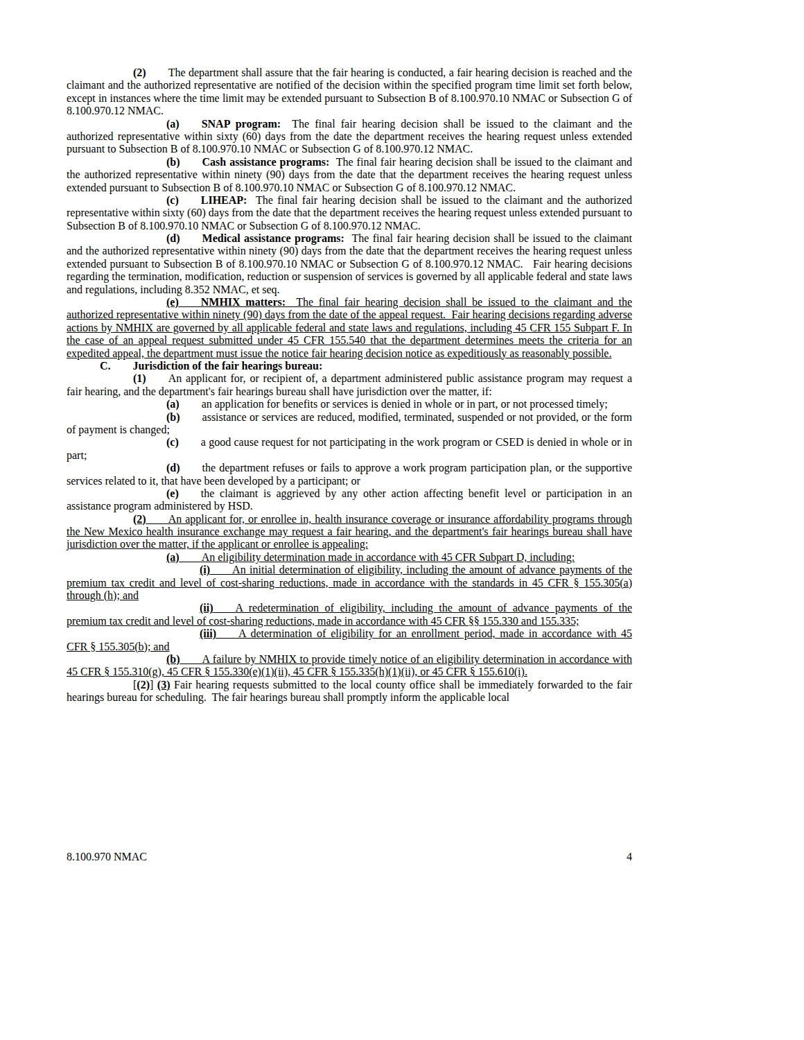(2)  The department shall assure that the fair hearing is conducted, a fair hearing decision is reached and the claimant and the authorized representative are notified of the decision within the specified program time limit set forth below, except in instances where the time limit may be extended pursuant to Subsection B of 8.100.970.10 NMAC or Subsection G of 8.100.970.12 NMAC.
(a)  SNAP program: The final fair hearing decision shall be issued to the claimant and the authorized representative within sixty (60) days from the date the department receives the hearing request unless extended pursuant to Subsection B of 8.100.970.10 NMAC or Subsection G of 8.100.970.12 NMAC.
(b)  Cash assistance programs: The final fair hearing decision shall be issued to the claimant and the authorized representative within ninety (90) days from the date that the department receives the hearing request unless extended pursuant to Subsection B of 8.100.970.10 NMAC or Subsection G of 8.100.970.12 NMAC.
(c)  LIHEAP: The final fair hearing decision shall be issued to the claimant and the authorized representative within sixty (60) days from the date that the department receives the hearing request unless extended pursuant to Subsection B of 8.100.970.10 NMAC or Subsection G of 8.100.970.12 NMAC.
(d)  Medical assistance programs: The final fair hearing decision shall be issued to the claimant and the authorized representative within ninety (90) days from the date that the department receives the hearing request unless extended pursuant to Subsection B of 8.100.970.10 NMAC or Subsection G of 8.100.970.12 NMAC. Fair hearing decisions regarding the termination, modification, reduction or suspension of services is governed by all applicable federal and state laws and regulations, including 8.352 NMAC, et seq.
(e)  NMHIX matters: The final fair hearing decision shall be issued to the claimant and the authorized representative within ninety (90) days from the date of the appeal request. Fair hearing decisions regarding adverse actions by NMHIX are governed by all applicable federal and state laws and regulations, including 45 CFR 155 Subpart F. In the case of an appeal request submitted under 45 CFR 155.540 that the department determines meets the criteria for an expedited appeal, the department must issue the notice fair hearing decision notice as expeditiously as reasonably possible.
C.  Jurisdiction of the fair hearings bureau:
(1)  An applicant for, or recipient of, a department administered public assistance program may request a fair hearing, and the department's fair hearings bureau shall have jurisdiction over the matter, if:
(a)  an application for benefits or services is denied in whole or in part, or not processed timely;
(b)  assistance or services are reduced, modified, terminated, suspended or not provided, or the form of payment is changed;
(c)  a good cause request for not participating in the work program or CSED is denied in whole or in part;
(d)  the department refuses or fails to approve a work program participation plan, or the supportive services related to it, that have been developed by a participant; or
(e)  the claimant is aggrieved by any other action affecting benefit level or participation in an assistance program administered by HSD.
(2)  An applicant for, or enrollee in, health insurance coverage or insurance affordability programs through the New Mexico health insurance exchange may request a fair hearing, and the department's fair hearings bureau shall have jurisdiction over the matter, if the applicant or enrollee is appealing:
(a)  An eligibility determination made in accordance with 45 CFR Subpart D, including:
(i)  An initial determination of eligibility, including the amount of advance payments of the premium tax credit and level of cost-sharing reductions, made in accordance with the standards in 45 CFR § 155.305(a) through (h); and
(ii)  A redetermination of eligibility, including the amount of advance payments of the premium tax credit and level of cost-sharing reductions, made in accordance with 45 CFR §§ 155.330 and 155.335;
(iii)  A determination of eligibility for an enrollment period, made in accordance with 45 CFR § 155.305(b); and
(b)  A failure by NMHIX to provide timely notice of an eligibility determination in accordance with 45 CFR § 155.310(g), 45 CFR § 155.330(e)(1)(ii), 45 CFR § 155.335(h)(1)(ii), or 45 CFR § 155.610(i).
[(2)] (3) Fair hearing requests submitted to the local county office shall be immediately forwarded to the fair hearings bureau for scheduling. The fair hearings bureau shall promptly inform the applicable local
8.100.970 NMAC 4